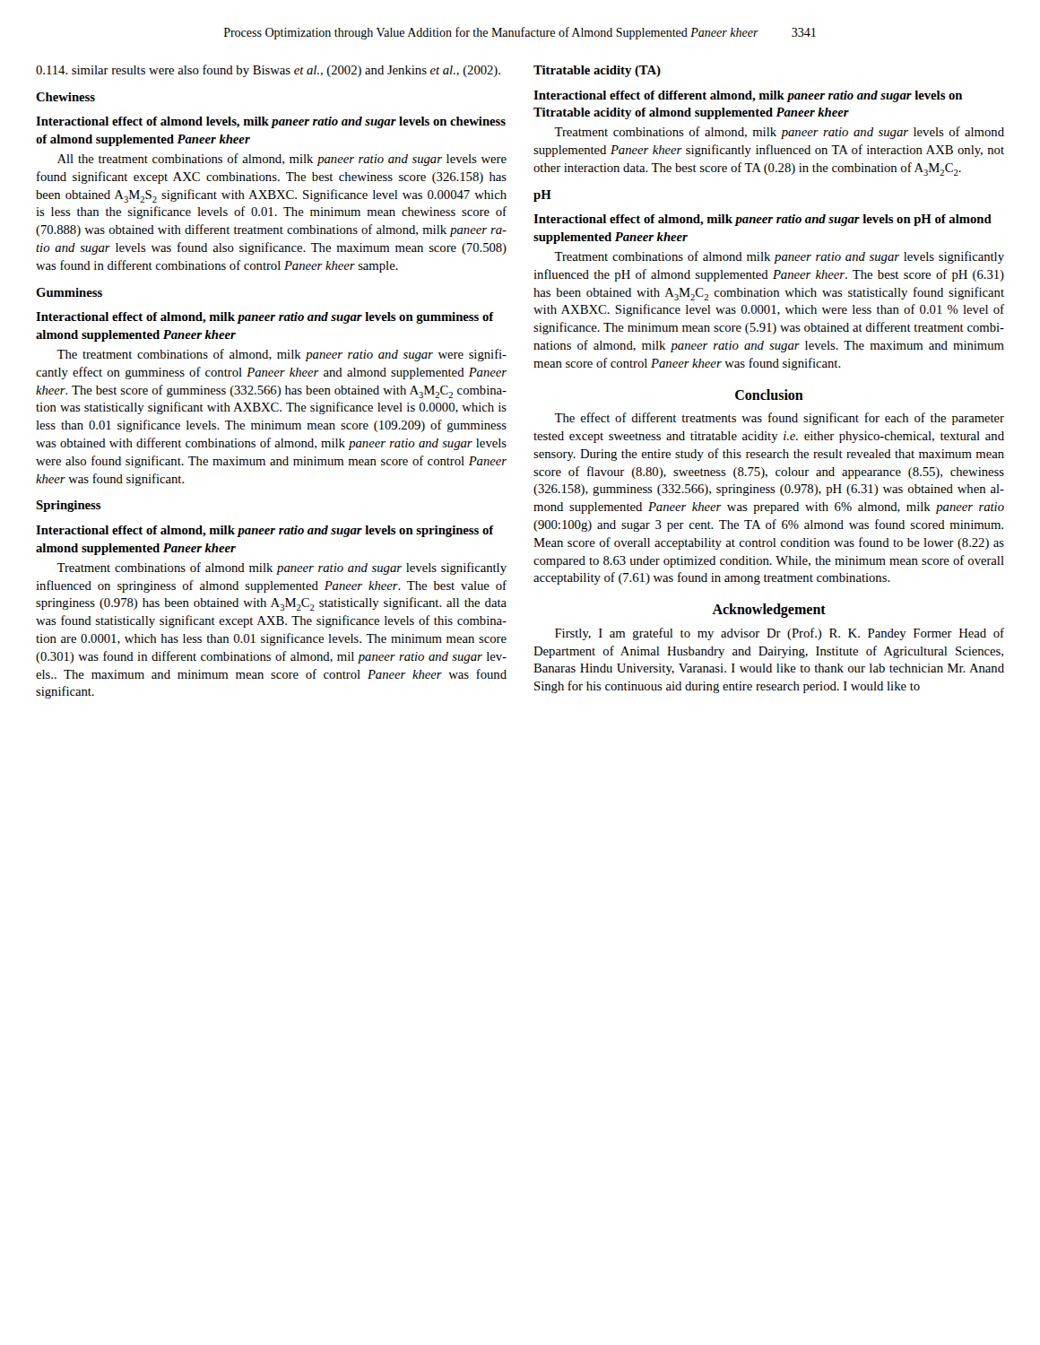Process Optimization through Value Addition for the Manufacture of Almond Supplemented Paneer kheer 3341
0.114. similar results were also found by Biswas et al., (2002) and Jenkins et al., (2002).
Chewiness
Interactional effect of almond levels, milk paneer ratio and sugar levels on chewiness of almond supplemented Paneer kheer
All the treatment combinations of almond, milk paneer ratio and sugar levels were found significant except AXC combinations. The best chewiness score (326.158) has been obtained A3M2S2 significant with AXBXC. Significance level was 0.00047 which is less than the significance levels of 0.01. The minimum mean chewiness score of (70.888) was obtained with different treatment combinations of almond, milk paneer ratio and sugar levels was found also significance. The maximum mean score (70.508) was found in different combinations of control Paneer kheer sample.
Gumminess
Interactional effect of almond, milk paneer ratio and sugar levels on gumminess of almond supplemented Paneer kheer
The treatment combinations of almond, milk paneer ratio and sugar were significantly effect on gumminess of control Paneer kheer and almond supplemented Paneer kheer. The best score of gumminess (332.566) has been obtained with A3M2C2 combination was statistically significant with AXBXC. The significance level is 0.0000, which is less than 0.01 significance levels. The minimum mean score (109.209) of gumminess was obtained with different combinations of almond, milk paneer ratio and sugar levels were also found significant. The maximum and minimum mean score of control Paneer kheer was found significant.
Springiness
Interactional effect of almond, milk paneer ratio and sugar levels on springiness of almond supplemented Paneer kheer
Treatment combinations of almond milk paneer ratio and sugar levels significantly influenced on springiness of almond supplemented Paneer kheer. The best value of springiness (0.978) has been obtained with A3M2C2 statistically significant. all the data was found statistically significant except AXB. The significance levels of this combination are 0.0001, which has less than 0.01 significance levels. The minimum mean score (0.301) was found in different combinations of almond, mil paneer ratio and sugar levels.. The maximum and minimum mean score of control Paneer kheer was found significant.
Titratable acidity (TA)
Interactional effect of different almond, milk paneer ratio and sugar levels on Titratable acidity of almond supplemented Paneer kheer
Treatment combinations of almond, milk paneer ratio and sugar levels of almond supplemented Paneer kheer significantly influenced on TA of interaction AXB only, not other interaction data. The best score of TA (0.28) in the combination of A3M2C2.
pH
Interactional effect of almond, milk paneer ratio and sugar levels on pH of almond supplemented Paneer kheer
Treatment combinations of almond milk paneer ratio and sugar levels significantly influenced the pH of almond supplemented Paneer kheer. The best score of pH (6.31) has been obtained with A3M2C2 combination which was statistically found significant with AXBXC. Significance level was 0.0001, which were less than of 0.01 % level of significance. The minimum mean score (5.91) was obtained at different treatment combinations of almond, milk paneer ratio and sugar levels. The maximum and minimum mean score of control Paneer kheer was found significant.
Conclusion
The effect of different treatments was found significant for each of the parameter tested except sweetness and titratable acidity i.e. either physico-chemical, textural and sensory. During the entire study of this research the result revealed that maximum mean score of flavour (8.80), sweetness (8.75), colour and appearance (8.55), chewiness (326.158), gumminess (332.566), springiness (0.978), pH (6.31) was obtained when almond supplemented Paneer kheer was prepared with 6% almond, milk paneer ratio (900:100g) and sugar 3 per cent. The TA of 6% almond was found scored minimum. Mean score of overall acceptability at control condition was found to be lower (8.22) as compared to 8.63 under optimized condition. While, the minimum mean score of overall acceptability of (7.61) was found in among treatment combinations.
Acknowledgement
Firstly, I am grateful to my advisor Dr (Prof.) R. K. Pandey Former Head of Department of Animal Husbandry and Dairying, Institute of Agricultural Sciences, Banaras Hindu University, Varanasi. I would like to thank our lab technician Mr. Anand Singh for his continuous aid during entire research period. I would like to